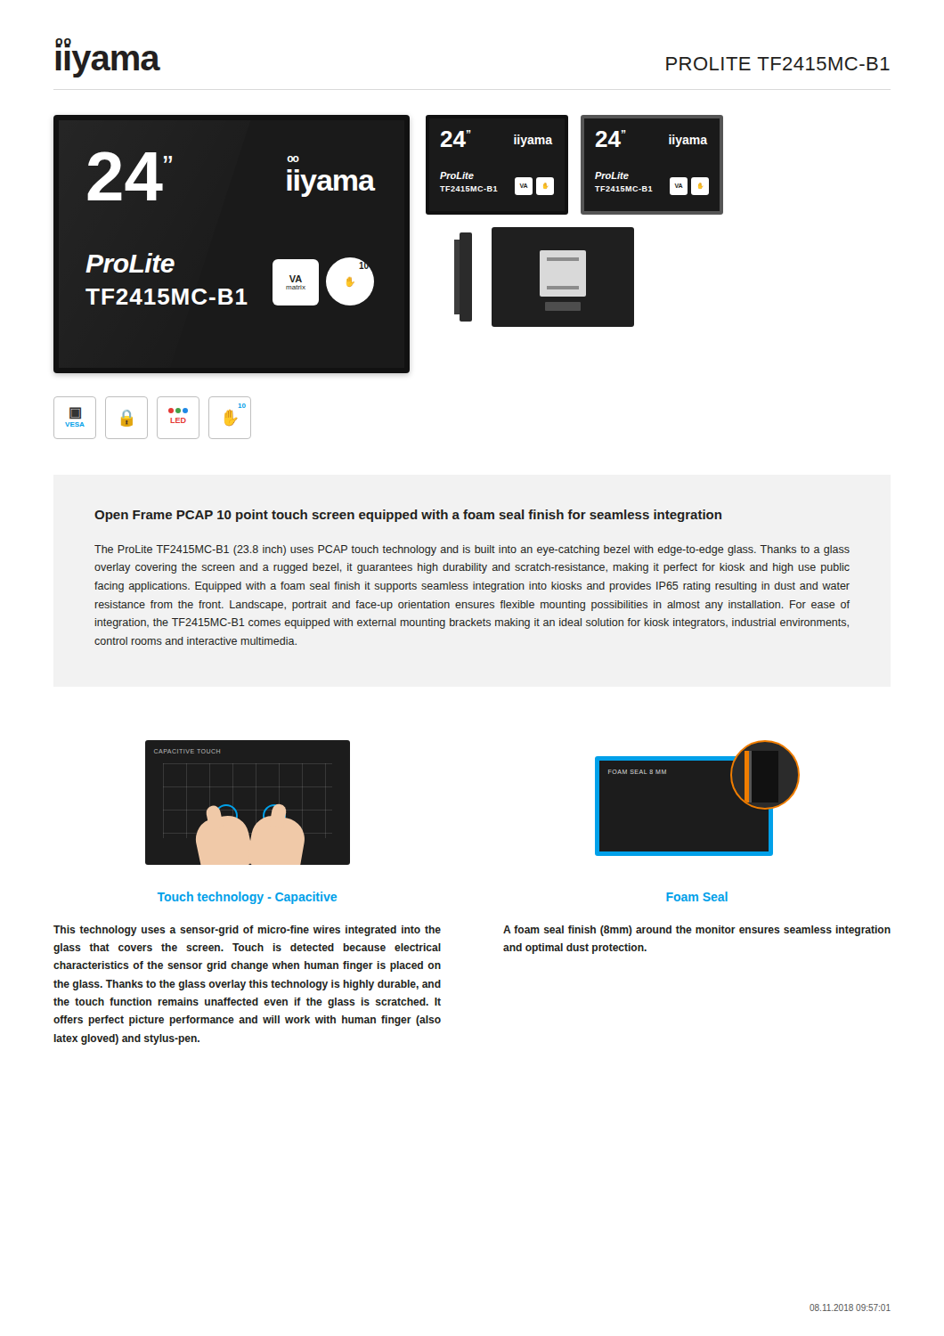ooiiyama
PROLITE TF2415MC-B1
24”
ooiiyama
ProLite
TF2415MC-B1
VAmatrix
10✋
24”
iiyama
ProLite
TF2415MC-B1
VA
✋
24”
iiyama
ProLite
TF2415MC-B1
VA
✋
▣ VESA
🔒
LED
10 ✋
Open Frame PCAP 10 point touch screen equipped with a foam seal finish for seamless integration
The ProLite TF2415MC-B1 (23.8 inch) uses PCAP touch technology and is built into an eye-catching bezel with edge-to-edge glass. Thanks to a glass overlay covering the screen and a rugged bezel, it guarantees high durability and scratch-resistance, making it perfect for kiosk and high use public facing applications. Equipped with a foam seal finish it supports seamless integration into kiosks and provides IP65 rating resulting in dust and water resistance from the front. Landscape, portrait and face-up orientation ensures flexible mounting possibilities in almost any installation. For ease of integration, the TF2415MC-B1 comes equipped with external mounting brackets making it an ideal solution for kiosk integrators, industrial environments, control rooms and interactive multimedia.
CAPACITIVE TOUCH
Touch technology - Capacitive
This technology uses a sensor-grid of micro-fine wires integrated into the glass that covers the screen. Touch is detected because electrical characteristics of the sensor grid change when human finger is placed on the glass. Thanks to the glass overlay this technology is highly durable, and the touch function remains unaffected even if the glass is scratched. It offers perfect picture performance and will work with human finger (also latex gloved) and stylus-pen.
FOAM SEAL 8 MM
Foam Seal
A foam seal finish (8mm) around the monitor ensures seamless integration and optimal dust protection.
08.11.2018 09:57:01